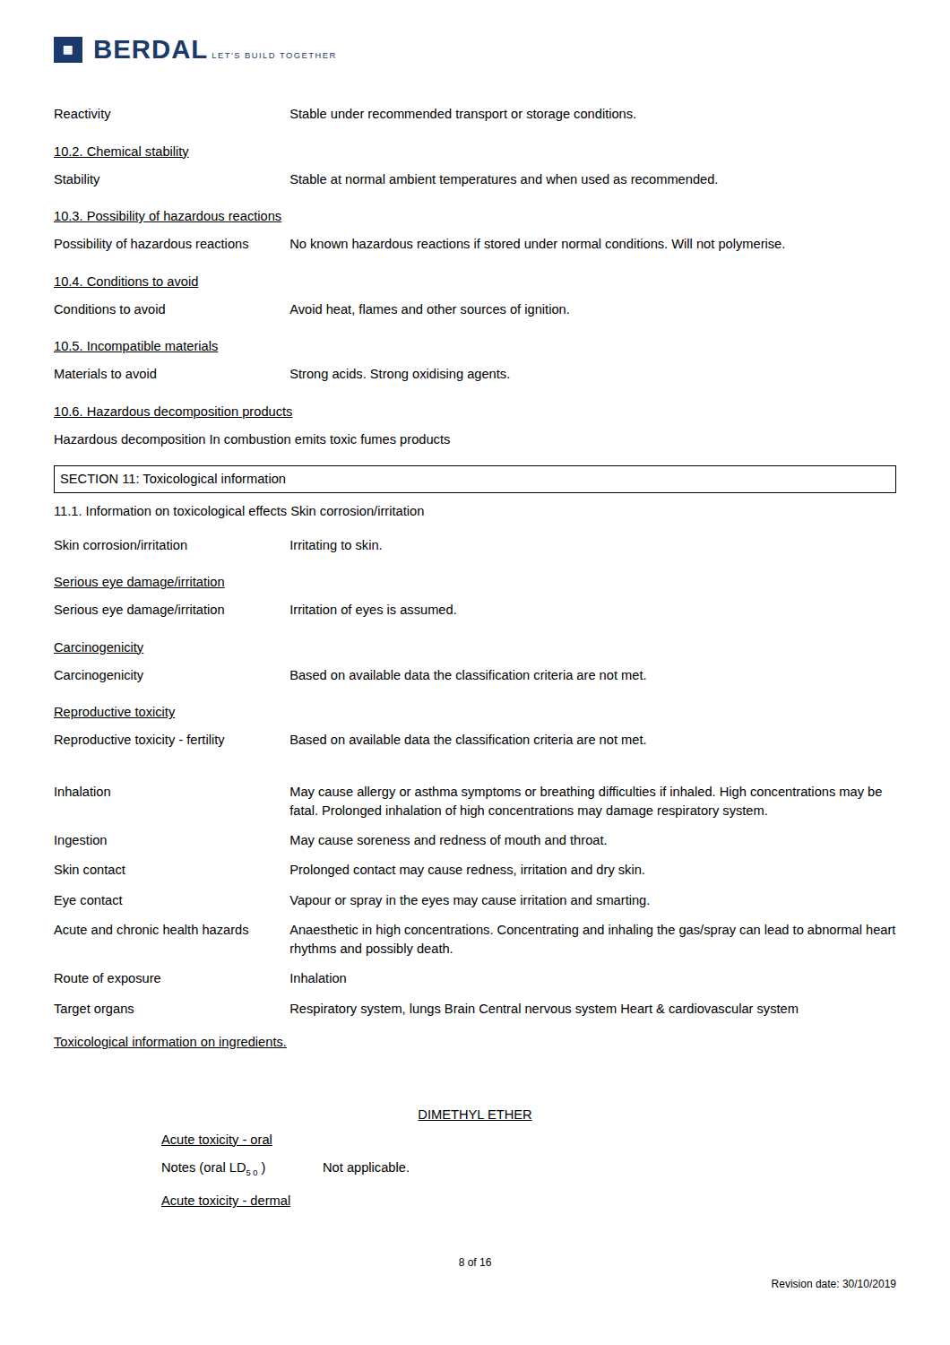▦ BERDAL LET'S BUILD TOGETHER
| Reactivity | Stable under recommended transport or storage conditions. |
10.2. Chemical stability
| Stability | Stable at normal ambient temperatures and when used as recommended. |
10.3. Possibility of hazardous reactions
| Possibility of hazardous reactions | No known hazardous reactions if stored under normal conditions. Will not polymerise. |
10.4. Conditions to avoid
| Conditions to avoid | Avoid heat, flames and other sources of ignition. |
10.5. Incompatible materials
| Materials to avoid | Strong acids. Strong oxidising agents. |
10.6. Hazardous decomposition products
Hazardous decomposition In combustion emits toxic fumes products
SECTION 11: Toxicological information
11.1. Information on toxicological effects Skin corrosion/irritation
| Skin corrosion/irritation | Irritating to skin. |
Serious eye damage/irritation
| Serious eye damage/irritation | Irritation of eyes is assumed. |
Carcinogenicity
| Carcinogenicity | Based on available data the classification criteria are not met. |
Reproductive toxicity
| Reproductive toxicity - fertility | Based on available data the classification criteria are not met. |
| Inhalation | May cause allergy or asthma symptoms or breathing difficulties if inhaled. High concentrations may be fatal. Prolonged inhalation of high concentrations may damage respiratory system. |
| Ingestion | May cause soreness and redness of mouth and throat. |
| Skin contact | Prolonged contact may cause redness, irritation and dry skin. |
| Eye contact | Vapour or spray in the eyes may cause irritation and smarting. |
| Acute and chronic health hazards | Anaesthetic in high concentrations. Concentrating and inhaling the gas/spray can lead to abnormal heart rhythms and possibly death. |
| Route of exposure | Inhalation |
| Target organs | Respiratory system, lungs Brain Central nervous system Heart & cardiovascular system |
Toxicological information on ingredients.
DIMETHYL ETHER
Acute toxicity - oral
| Notes (oral LD 5 0 ) | Not applicable. |
Acute toxicity - dermal
8 of 16
Revision date: 30/10/2019